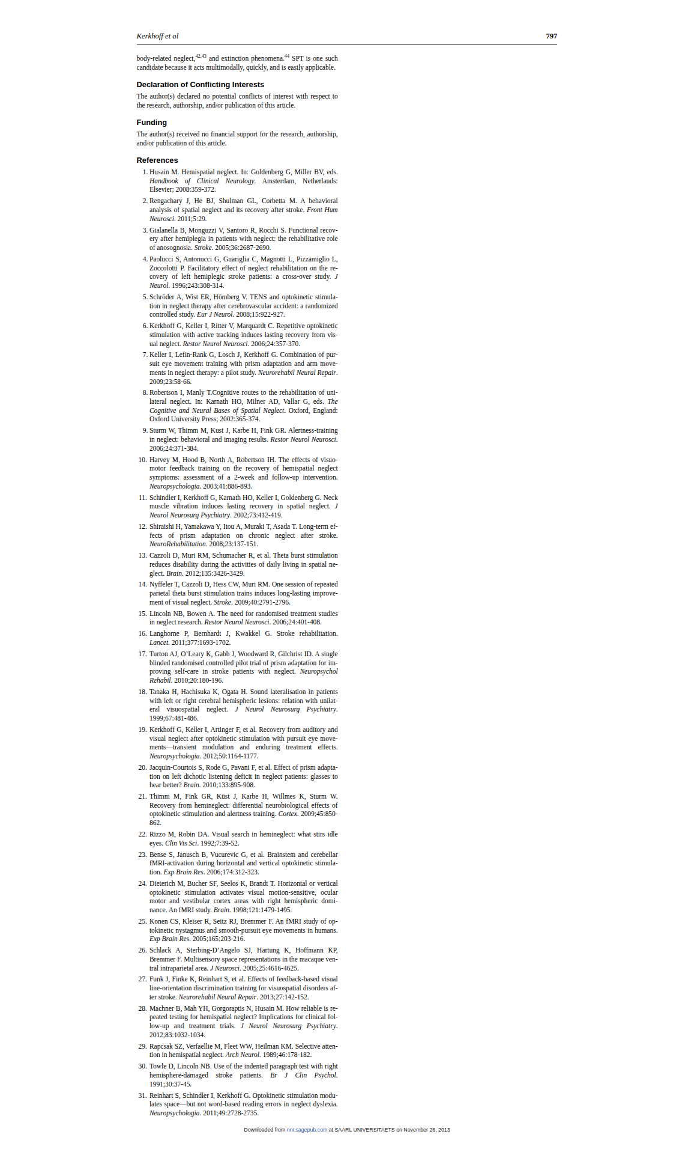Kerkhoff et al 797
body-related neglect,42,43 and extinction phenomena.44 SPT is one such candidate because it acts multimodally, quickly, and is easily applicable.
Declaration of Conflicting Interests
The author(s) declared no potential conflicts of interest with respect to the research, authorship, and/or publication of this article.
Funding
The author(s) received no financial support for the research, authorship, and/or publication of this article.
References
Husain M. Hemispatial neglect. In: Goldenberg G, Miller BV, eds. Handbook of Clinical Neurology. Amsterdam, Netherlands: Elsevier; 2008:359-372.
Rengachary J, He BJ, Shulman GL, Corbetta M. A behavioral analysis of spatial neglect and its recovery after stroke. Front Hum Neurosci. 2011;5:29.
Gialanella B, Monguzzi V, Santoro R, Rocchi S. Functional recovery after hemiplegia in patients with neglect: the rehabilitative role of anosognosia. Stroke. 2005;36:2687-2690.
Paolucci S, Antonucci G, Guariglia C, Magnotti L, Pizzamiglio L, Zoccolotti P. Facilitatory effect of neglect rehabilitation on the recovery of left hemiplegic stroke patients: a cross-over study. J Neurol. 1996;243:308-314.
Schröder A, Wist ER, Hömberg V. TENS and optokinetic stimulation in neglect therapy after cerebrovascular accident: a randomized controlled study. Eur J Neurol. 2008;15:922-927.
Kerkhoff G, Keller I, Ritter V, Marquardt C. Repetitive optokinetic stimulation with active tracking induces lasting recovery from visual neglect. Restor Neurol Neurosci. 2006;24:357-370.
Keller I, Lefin-Rank G, Losch J, Kerkhoff G. Combination of pursuit eye movement training with prism adaptation and arm movements in neglect therapy: a pilot study. Neurorehabil Neural Repair. 2009;23:58-66.
Robertson I, Manly T.Cognitive routes to the rehabilitation of unilateral neglect. In: Karnath HO, Milner AD, Vallar G, eds. The Cognitive and Neural Bases of Spatial Neglect. Oxford, England: Oxford University Press; 2002:365-374.
Sturm W, Thimm M, Kust J, Karbe H, Fink GR. Alertness-training in neglect: behavioral and imaging results. Restor Neurol Neurosci. 2006;24:371-384.
Harvey M, Hood B, North A, Robertson IH. The effects of visuomotor feedback training on the recovery of hemispatial neglect symptoms: assessment of a 2-week and follow-up intervention. Neuropsychologia. 2003;41:886-893.
Schindler I, Kerkhoff G, Karnath HO, Keller I, Goldenberg G. Neck muscle vibration induces lasting recovery in spatial neglect. J Neurol Neurosurg Psychiatry. 2002;73:412-419.
Shiraishi H, Yamakawa Y, Itou A, Muraki T, Asada T. Long-term effects of prism adaptation on chronic neglect after stroke. NeuroRehabilitation. 2008;23:137-151.
Cazzoli D, Muri RM, Schumacher R, et al. Theta burst stimulation reduces disability during the activities of daily living in spatial neglect. Brain. 2012;135:3426-3429.
Nyffeler T, Cazzoli D, Hess CW, Muri RM. One session of repeated parietal theta burst stimulation trains induces long-lasting improvement of visual neglect. Stroke. 2009;40:2791-2796.
Lincoln NB, Bowen A. The need for randomised treatment studies in neglect research. Restor Neurol Neurosci. 2006;24:401-408.
Langhorne P, Bernhardt J, Kwakkel G. Stroke rehabilitation. Lancet. 2011;377:1693-1702.
Turton AJ, O’Leary K, Gabb J, Woodward R, Gilchrist ID. A single blinded randomised controlled pilot trial of prism adaptation for improving self-care in stroke patients with neglect. Neuropsychol Rehabil. 2010;20:180-196.
Tanaka H, Hachisuka K, Ogata H. Sound lateralisation in patients with left or right cerebral hemispheric lesions: relation with unilateral visuospatial neglect. J Neurol Neurosurg Psychiatry. 1999;67:481-486.
Kerkhoff G, Keller I, Artinger F, et al. Recovery from auditory and visual neglect after optokinetic stimulation with pursuit eye movements—transient modulation and enduring treatment effects. Neuropsychologia. 2012;50:1164-1177.
Jacquin-Courtois S, Rode G, Pavani F, et al. Effect of prism adaptation on left dichotic listening deficit in neglect patients: glasses to hear better? Brain. 2010;133:895-908.
Thimm M, Fink GR, Küst J, Karbe H, Willmes K, Sturm W. Recovery from hemineglect: differential neurobiological effects of optokinetic stimulation and alertness training. Cortex. 2009;45:850-862.
Rizzo M, Robin DA. Visual search in hemineglect: what stirs idle eyes. Clin Vis Sci. 1992;7:39-52.
Bense S, Janusch B, Vucurevic G, et al. Brainstem and cerebellar fMRI-activation during horizontal and vertical optokinetic stimulation. Exp Brain Res. 2006;174:312-323.
Dieterich M, Bucher SF, Seelos K, Brandt T. Horizontal or vertical optokinetic stimulation activates visual motion-sensitive, ocular motor and vestibular cortex areas with right hemispheric dominance. An fMRI study. Brain. 1998;121:1479-1495.
Konen CS, Kleiser R, Seitz RJ, Bremmer F. An fMRI study of optokinetic nystagmus and smooth-pursuit eye movements in humans. Exp Brain Res. 2005;165:203-216.
Schlack A, Sterbing-D’Angelo SJ, Hartung K, Hoffmann KP, Bremmer F. Multisensory space representations in the macaque ventral intraparietal area. J Neurosci. 2005;25:4616-4625.
Funk J, Finke K, Reinhart S, et al. Effects of feedback-based visual line-orientation discrimination training for visuospatial disorders after stroke. Neurorehabil Neural Repair. 2013;27:142-152.
Machner B, Mah YH, Gorgoraptis N, Husain M. How reliable is repeated testing for hemispatial neglect? Implications for clinical follow-up and treatment trials. J Neurol Neurosurg Psychiatry. 2012;83:1032-1034.
Rapcsak SZ, Verfaellie M, Fleet WW, Heilman KM. Selective attention in hemispatial neglect. Arch Neurol. 1989;46:178-182.
Towle D, Lincoln NB. Use of the indented paragraph test with right hemisphere-damaged stroke patients. Br J Clin Psychol. 1991;30:37-45.
Reinhart S, Schindler I, Kerkhoff G. Optokinetic stimulation modulates space—but not word-based reading errors in neglect dyslexia. Neuropsychologia. 2011;49:2728-2735.
Downloaded from nnr.sagepub.com at SAARL UNIVERSITAETS on November 26, 2013